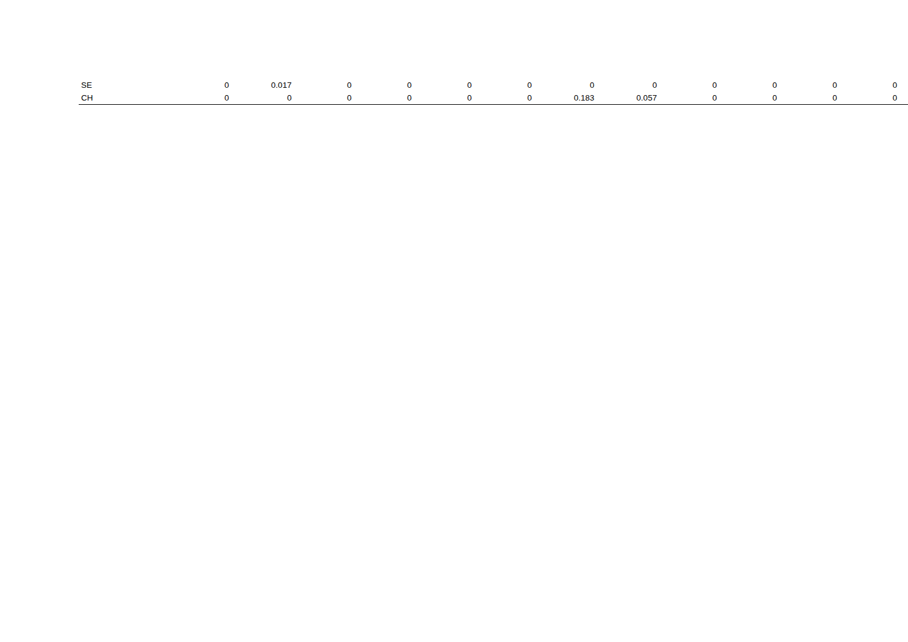| SE | 0 | 0.017 | 0 | 0 | 0 | 0 | 0 | 0 | 0 | 0 | 0 | 0 |
| CH | 0 | 0 | 0 | 0 | 0 | 0 | 0.183 | 0.057 | 0 | 0 | 0 | 0 |